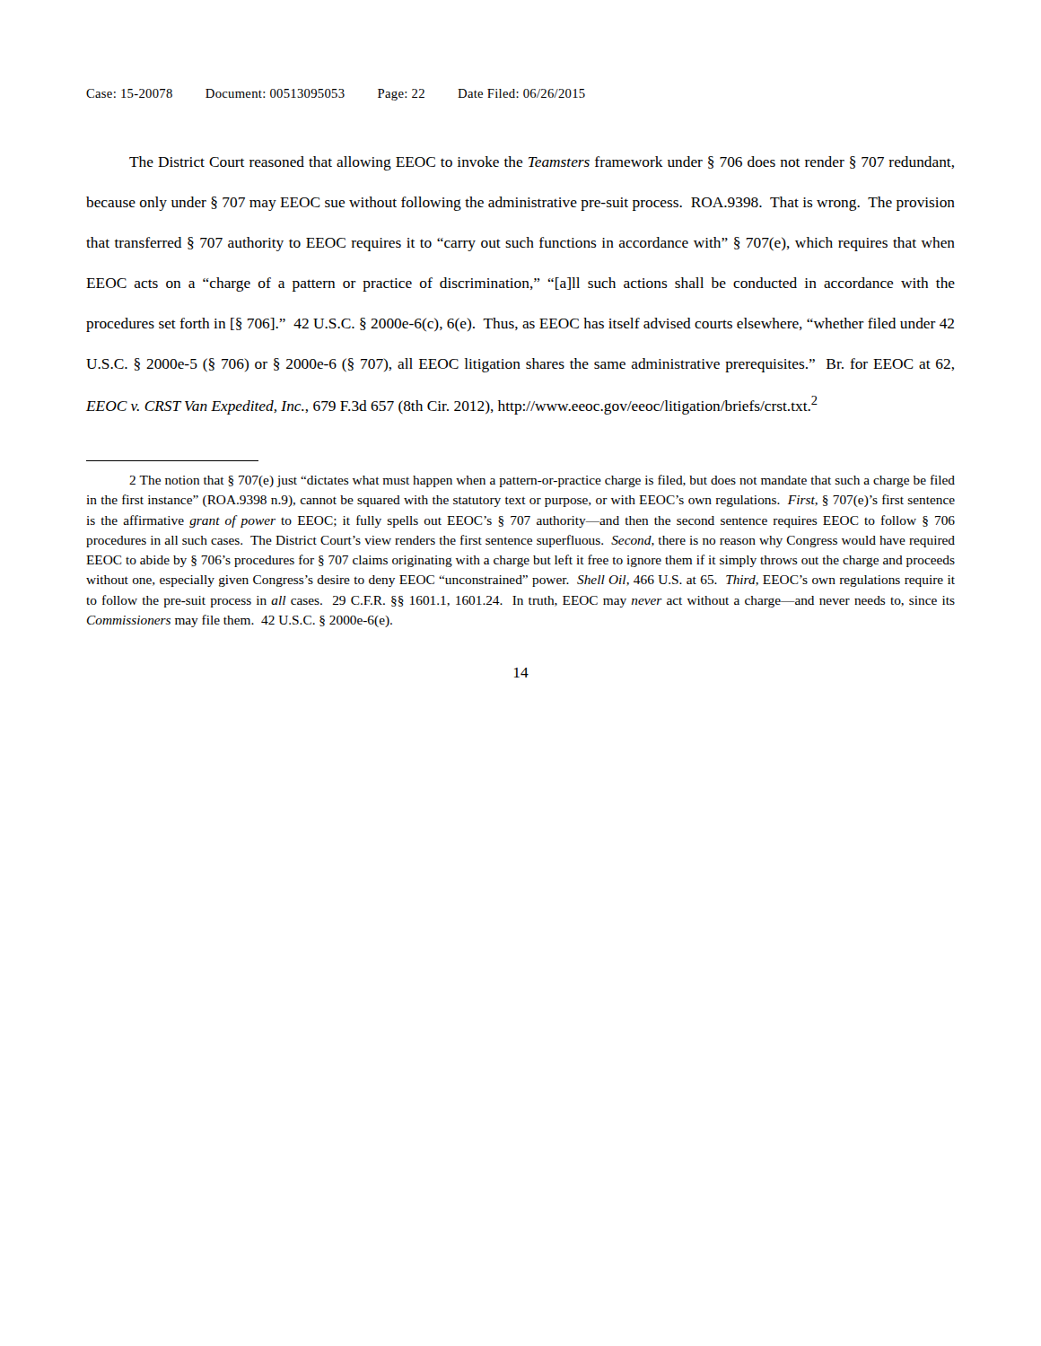Case: 15-20078 Document: 00513095053 Page: 22 Date Filed: 06/26/2015
The District Court reasoned that allowing EEOC to invoke the Teamsters framework under § 706 does not render § 707 redundant, because only under § 707 may EEOC sue without following the administrative pre-suit process. ROA.9398. That is wrong. The provision that transferred § 707 authority to EEOC requires it to “carry out such functions in accordance with” § 707(e), which requires that when EEOC acts on a “charge of a pattern or practice of discrimination,” “[a]ll such actions shall be conducted in accordance with the procedures set forth in [§ 706].” 42 U.S.C. § 2000e-6(c), 6(e). Thus, as EEOC has itself advised courts elsewhere, “whether filed under 42 U.S.C. § 2000e-5 (§ 706) or § 2000e-6 (§ 707), all EEOC litigation shares the same administrative prerequisites.” Br. for EEOC at 62, EEOC v. CRST Van Expedited, Inc., 679 F.3d 657 (8th Cir. 2012), http://www.eeoc.gov/eeoc/litigation/briefs/crst.txt.2
2 The notion that § 707(e) just “dictates what must happen when a pattern-or-practice charge is filed, but does not mandate that such a charge be filed in the first instance” (ROA.9398 n.9), cannot be squared with the statutory text or purpose, or with EEOC’s own regulations. First, § 707(e)’s first sentence is the affirmative grant of power to EEOC; it fully spells out EEOC’s § 707 authority—and then the second sentence requires EEOC to follow § 706 procedures in all such cases. The District Court’s view renders the first sentence superfluous. Second, there is no reason why Congress would have required EEOC to abide by § 706’s procedures for § 707 claims originating with a charge but left it free to ignore them if it simply throws out the charge and proceeds without one, especially given Congress’s desire to deny EEOC “unconstrained” power. Shell Oil, 466 U.S. at 65. Third, EEOC’s own regulations require it to follow the pre-suit process in all cases. 29 C.F.R. §§ 1601.1, 1601.24. In truth, EEOC may never act without a charge—and never needs to, since its Commissioners may file them. 42 U.S.C. § 2000e-6(e).
14